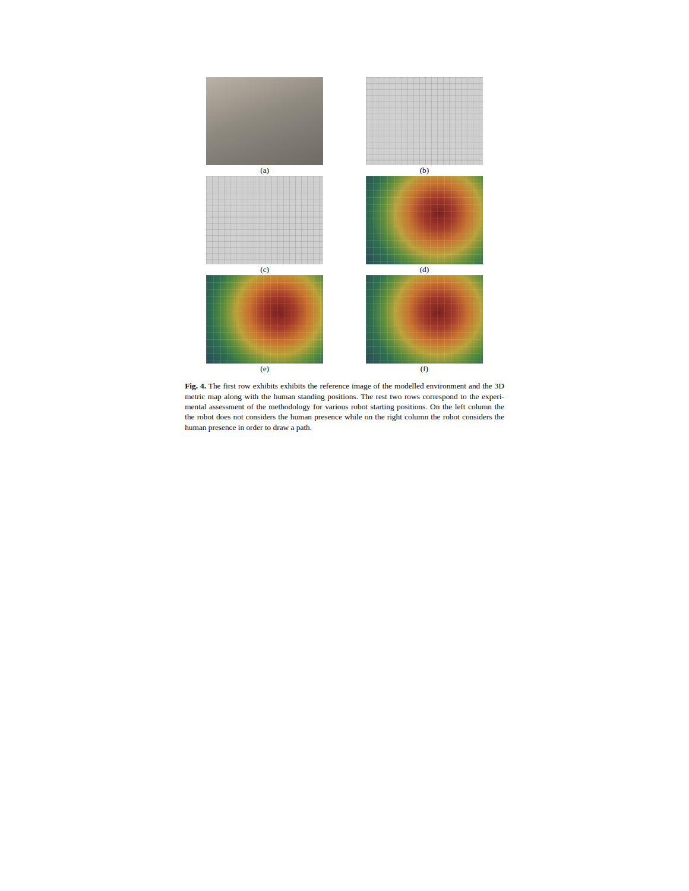| (a) | (b) |
| (c) | (d) |
| (e) | (f) |
Fig. 4. The first row exhibits exhibits the reference image of the modelled environment and the 3D metric map along with the human standing positions. The rest two rows correspond to the experimental assessment of the methodology for various robot starting positions. On the left column the the robot does not considers the human presence while on the right column the robot considers the human presence in order to draw a path.